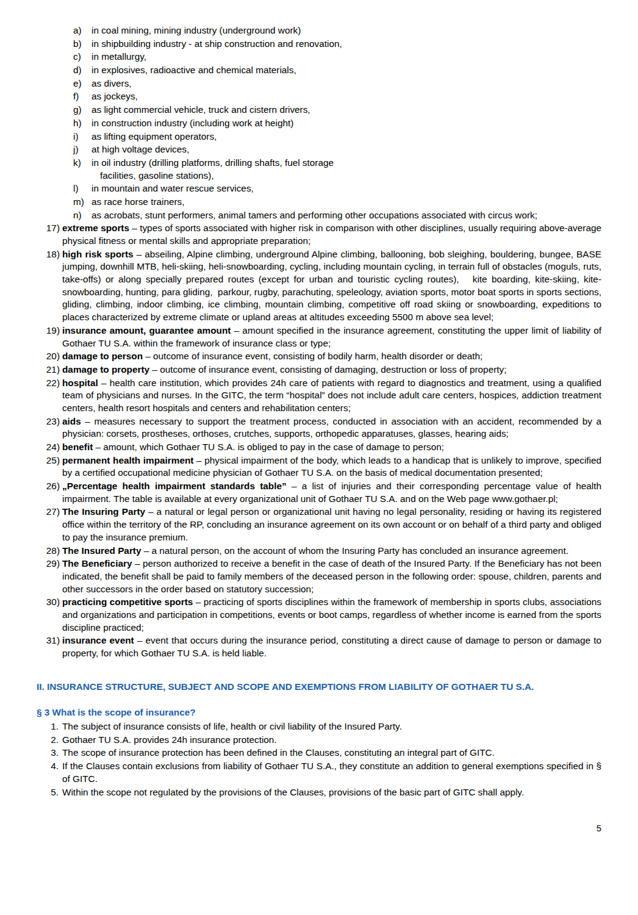a) in coal mining, mining industry (underground work)
b) in shipbuilding industry - at ship construction and renovation,
c) in metallurgy,
d) in explosives, radioactive and chemical materials,
e) as divers,
f) as jockeys,
g) as light commercial vehicle, truck and cistern drivers,
h) in construction industry (including work at height)
i) as lifting equipment operators,
j) at high voltage devices,
k) in oil industry (drilling platforms, drilling shafts, fuel storagefacilities, gasoline stations),
l) in mountain and water rescue services,
m) as race horse trainers,
n) as acrobats, stunt performers, animal tamers and performing other occupations associated with circus work;
17) extreme sports – types of sports associated with higher risk in comparison with other disciplines, usually requiring above-average physical fitness or mental skills and appropriate preparation;
18) high risk sports – abseiling, Alpine climbing, underground Alpine climbing, ballooning, bob sleighing, bouldering, bungee, BASE jumping, downhill MTB, heli-skiing, heli-snowboarding, cycling, including mountain cycling, in terrain full of obstacles (moguls, ruts, take-offs) or along specially prepared routes (except for urban and touristic cycling routes), kite boarding, kite-skiing, kite-snowboarding, hunting, para gliding, parkour, rugby, parachuting, speleology, aviation sports, motor boat sports in sports sections, gliding, climbing, indoor climbing, ice climbing, mountain climbing, competitive off road skiing or snowboarding, expeditions to places characterized by extreme climate or upland areas at altitudes exceeding 5500 m above sea level;
19) insurance amount, guarantee amount – amount specified in the insurance agreement, constituting the upper limit of liability of Gothaer TU S.A. within the framework of insurance class or type;
20) damage to person – outcome of insurance event, consisting of bodily harm, health disorder or death;
21) damage to property – outcome of insurance event, consisting of damaging, destruction or loss of property;
22) hospital – health care institution, which provides 24h care of patients with regard to diagnostics and treatment, using a qualified team of physicians and nurses. In the GITC, the term “hospital” does not include adult care centers, hospices, addiction treatment centers, health resort hospitals and centers and rehabilitation centers;
23) aids – measures necessary to support the treatment process, conducted in association with an accident, recommended by a physician: corsets, prostheses, orthoses, crutches, supports, orthopedic apparatuses, glasses, hearing aids;
24) benefit – amount, which Gothaer TU S.A. is obliged to pay in the case of damage to person;
25) permanent health impairment – physical impairment of the body, which leads to a handicap that is unlikely to improve, specified by a certified occupational medicine physician of Gothaer TU S.A. on the basis of medical documentation presented;
26)„Percentage health impairment standards table” – a list of injuries and their corresponding percentage value of health impairment. The table is available at every organizational unit of Gothaer TU S.A. and on the Web page www.gothaer.pl;
27) The Insuring Party – a natural or legal person or organizational unit having no legal personality, residing or having its registered office within the territory of the RP, concluding an insurance agreement on its own account or on behalf of a third party and obliged to pay the insurance premium.
28) The Insured Party – a natural person, on the account of whom the Insuring Party has concluded an insurance agreement.
29) The Beneficiary – person authorized to receive a benefit in the case of death of the Insured Party. If the Beneficiary has not been indicated, the benefit shall be paid to family members of the deceased person in the following order: spouse, children, parents and other successors in the order based on statutory succession;
30) practicing competitive sports – practicing of sports disciplines within the framework of membership in sports clubs, associations and organizations and participation in competitions, events or boot camps, regardless of whether income is earned from the sports discipline practiced;
31) insurance event – event that occurs during the insurance period, constituting a direct cause of damage to person or damage to property, for which Gothaer TU S.A. is held liable.
II. Insurance structure, subject and scope and exemptions from liability of Gothaer TU S.A.
§ 3 What is the scope of insurance?
1. The subject of insurance consists of life, health or civil liability of the Insured Party.
2. Gothaer TU S.A. provides 24h insurance protection.
3. The scope of insurance protection has been defined in the Clauses, constituting an integral part of GITC.
4. If the Clauses contain exclusions from liability of Gothaer TU S.A., they constitute an addition to general exemptions specified in § of GITC.
5. Within the scope not regulated by the provisions of the Clauses, provisions of the basic part of GITC shall apply.
5